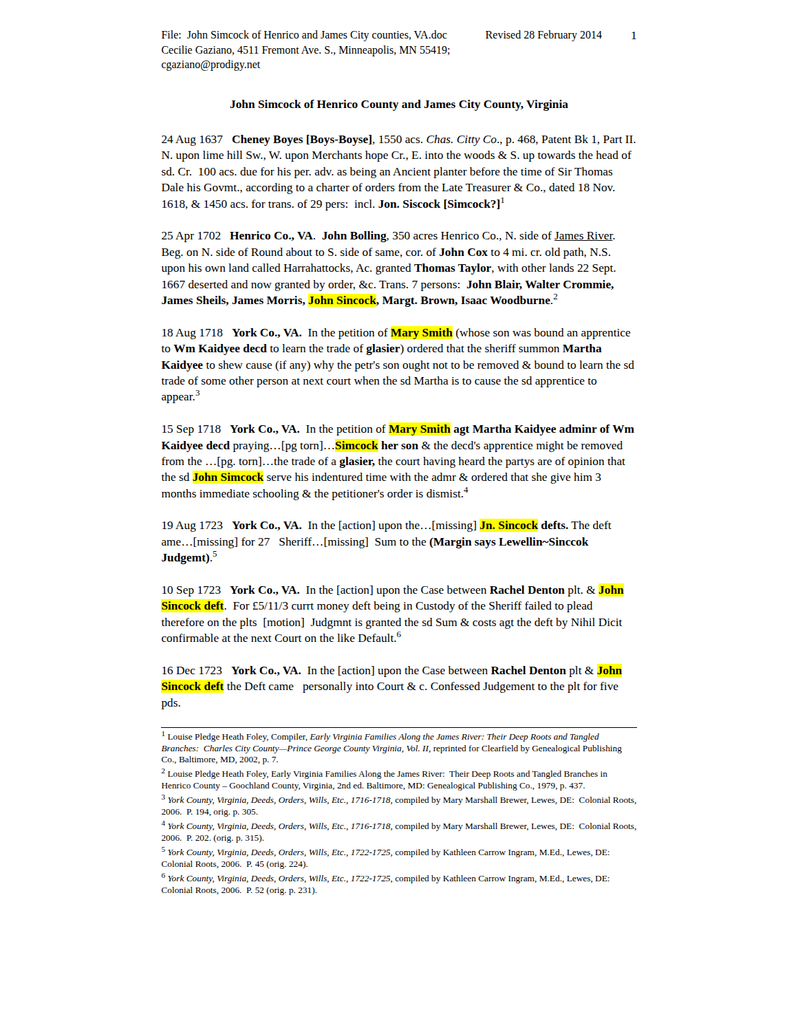File: John Simcock of Henrico and James City counties, VA.doc
Cecilie Gaziano, 4511 Fremont Ave. S., Minneapolis, MN 55419; cgaziano@prodigy.net
Revised 28 February 2014
1
John Simcock of Henrico County and James City County, Virginia
24 Aug 1637 Cheney Boyes [Boys-Boyse], 1550 acs. Chas. Citty Co., p. 468, Patent Bk 1, Part II. N. upon lime hill Sw., W. upon Merchants hope Cr., E. into the woods & S. up towards the head of sd. Cr. 100 acs. due for his per. adv. as being an Ancient planter before the time of Sir Thomas Dale his Govmt., according to a charter of orders from the Late Treasurer & Co., dated 18 Nov. 1618, & 1450 acs. for trans. of 29 pers: incl. Jon. Siscock [Simcock?]1
25 Apr 1702 Henrico Co., VA. John Bolling, 350 acres Henrico Co., N. side of James River. Beg. on N. side of Round about to S. side of same, cor. of John Cox to 4 mi. cr. old path, N.S. upon his own land called Harrahattocks, Ac. granted Thomas Taylor, with other lands 22 Sept. 1667 deserted and now granted by order, &c. Trans. 7 persons: John Blair, Walter Crommie, James Sheils, James Morris, John Sincock, Margt. Brown, Isaac Woodburne.2
18 Aug 1718 York Co., VA. In the petition of Mary Smith (whose son was bound an apprentice to Wm Kaidyee decd to learn the trade of glasier) ordered that the sheriff summon Martha Kaidyee to shew cause (if any) why the petr's son ought not to be removed & bound to learn the sd trade of some other person at next court when the sd Martha is to cause the sd apprentice to appear.3
15 Sep 1718 York Co., VA. In the petition of Mary Smith agt Martha Kaidyee adminr of Wm Kaidyee decd praying…[pg torn]…Simcock her son & the decd's apprentice might be removed from the …[pg. torn]…the trade of a glasier, the court having heard the partys are of opinion that the sd John Simcock serve his indentured time with the admr & ordered that she give him 3 months immediate schooling & the petitioner's order is dismist.4
19 Aug 1723 York Co., VA. In the [action] upon the…[missing] Jn. Sincock defts. The deft ame…[missing] for 27 Sheriff…[missing] Sum to the (Margin says Lewellin~Sinccok Judgemt).5
10 Sep 1723 York Co., VA. In the [action] upon the Case between Rachel Denton plt. & John Sincock deft. For £5/11/3 currt money deft being in Custody of the Sheriff failed to plead therefore on the plts [motion] Judgmnt is granted the sd Sum & costs agt the deft by Nihil Dicit confirmable at the next Court on the like Default.6
16 Dec 1723 York Co., VA. In the [action] upon the Case between Rachel Denton plt & John Sincock deft the Deft came personally into Court & c. Confessed Judgement to the plt for five pds.
1 Louise Pledge Heath Foley, Compiler, Early Virginia Families Along the James River: Their Deep Roots and Tangled Branches: Charles City County—Prince George County Virginia, Vol. II, reprinted for Clearfield by Genealogical Publishing Co., Baltimore, MD, 2002, p. 7.
2 Louise Pledge Heath Foley, Early Virginia Families Along the James River: Their Deep Roots and Tangled Branches in Henrico County – Goochland County, Virginia, 2nd ed. Baltimore, MD: Genealogical Publishing Co., 1979, p. 437.
3 York County, Virginia, Deeds, Orders, Wills, Etc., 1716-1718, compiled by Mary Marshall Brewer, Lewes, DE: Colonial Roots, 2006. P. 194, orig. p. 305.
4 York County, Virginia, Deeds, Orders, Wills, Etc., 1716-1718, compiled by Mary Marshall Brewer, Lewes, DE: Colonial Roots, 2006. P. 202. (orig. p. 315).
5 York County, Virginia, Deeds, Orders, Wills, Etc., 1722-1725, compiled by Kathleen Carrow Ingram, M.Ed., Lewes, DE: Colonial Roots, 2006. P. 45 (orig. 224).
6 York County, Virginia, Deeds, Orders, Wills, Etc., 1722-1725, compiled by Kathleen Carrow Ingram, M.Ed., Lewes, DE: Colonial Roots, 2006. P. 52 (orig. p. 231).